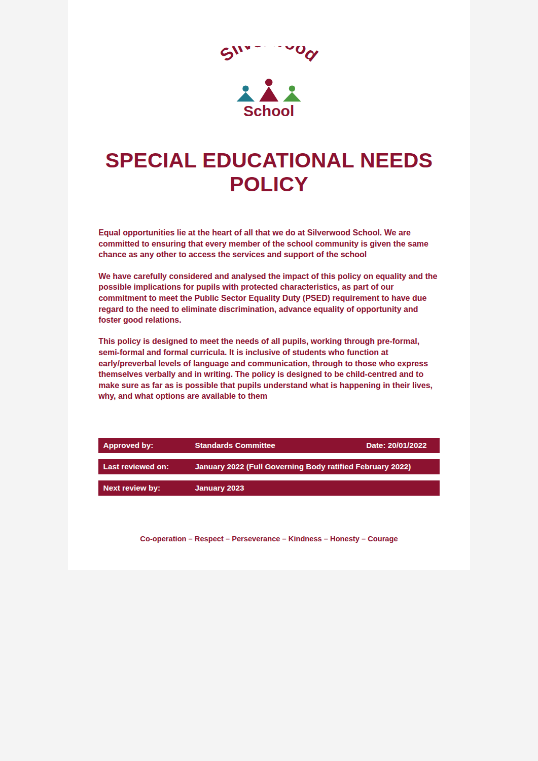Silverwood School
SPECIAL EDUCATIONAL NEEDS
POLICY
Equal opportunities lie at the heart of all that we do at Silverwood School. We are committed to ensuring that every member of the school community is given the same chance as any other to access the services and support of the school
We have carefully considered and analysed the impact of this policy on equality and the possible implications for pupils with protected characteristics, as part of our commitment to meet the Public Sector Equality Duty (PSED) requirement to have due regard to the need to eliminate discrimination, advance equality of opportunity and foster good relations.
This policy is designed to meet the needs of all pupils, working through pre-formal, semi-formal and formal curricula. It is inclusive of students who function at early/preverbal levels of language and communication, through to those who express themselves verbally and in writing. The policy is designed to be child-centred and to make sure as far as is possible that pupils understand what is happening in their lives, why, and what options are available to them
| Approved by: | Standards Committee | Date: 20/01/2022 |
| Last reviewed on: | January 2022 (Full Governing Body ratified February 2022) |
| Next review by: | January 2023 |
Co-operation – Respect – Perseverance – Kindness – Honesty – Courage